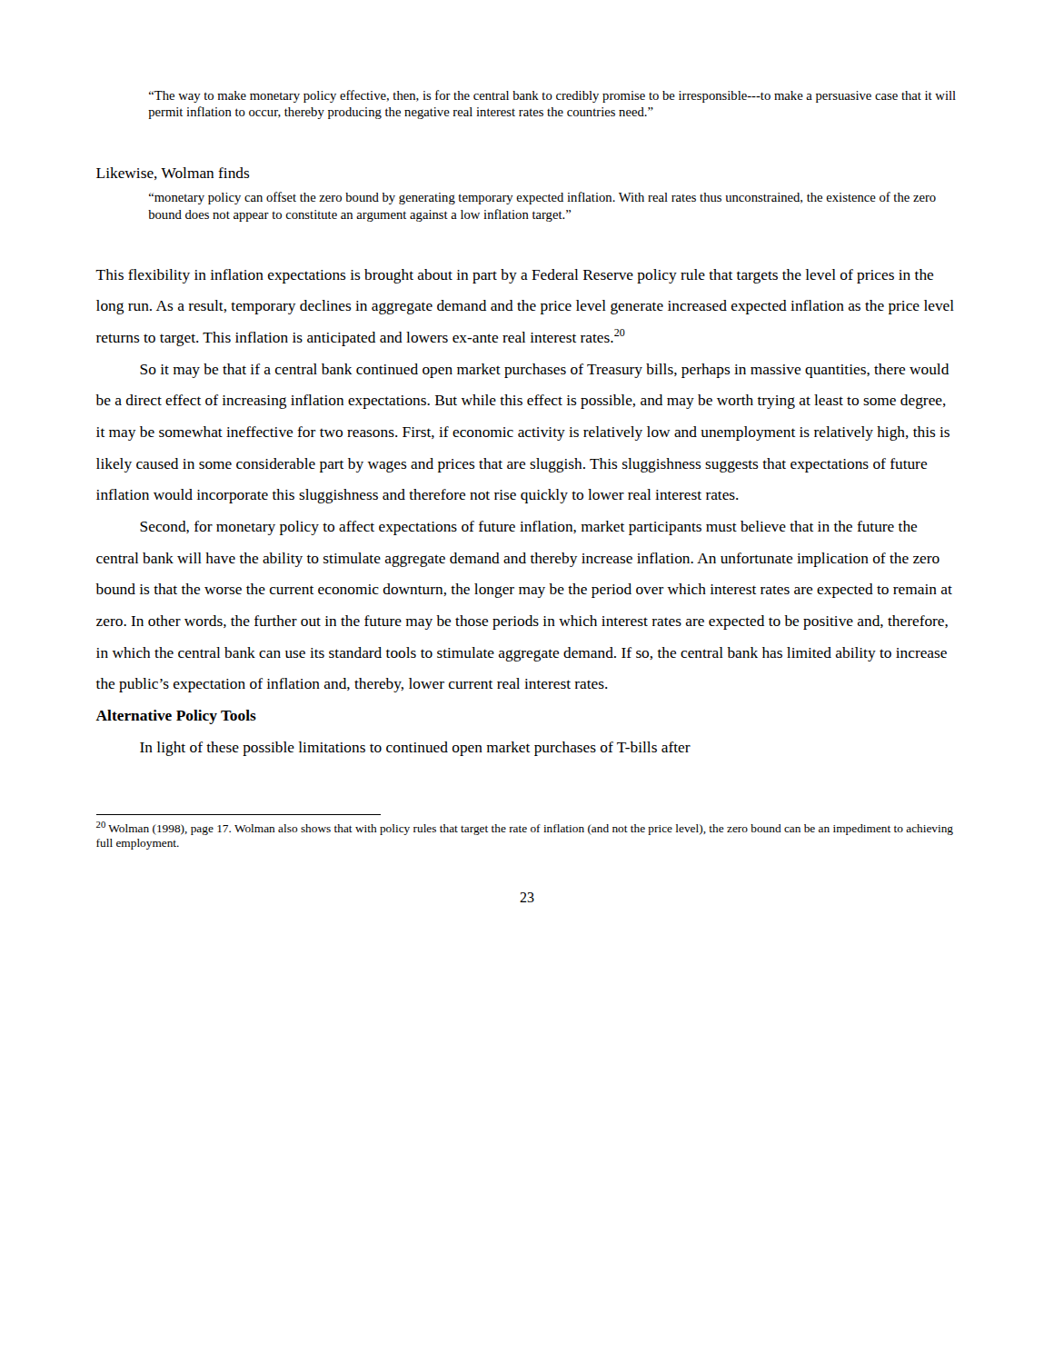“The way to make monetary policy effective, then, is for the central bank to credibly promise to be irresponsible---to make a persuasive case that it will permit inflation to occur, thereby producing the negative real interest rates the countries need.”
Likewise, Wolman finds
“monetary policy can offset the zero bound by generating temporary expected inflation. With real rates thus unconstrained, the existence of the zero bound does not appear to constitute an argument against a low inflation target.”
This flexibility in inflation expectations is brought about in part by a Federal Reserve policy rule that targets the level of prices in the long run. As a result, temporary declines in aggregate demand and the price level generate increased expected inflation as the price level returns to target. This inflation is anticipated and lowers ex-ante real interest rates.20
So it may be that if a central bank continued open market purchases of Treasury bills, perhaps in massive quantities, there would be a direct effect of increasing inflation expectations. But while this effect is possible, and may be worth trying at least to some degree, it may be somewhat ineffective for two reasons. First, if economic activity is relatively low and unemployment is relatively high, this is likely caused in some considerable part by wages and prices that are sluggish. This sluggishness suggests that expectations of future inflation would incorporate this sluggishness and therefore not rise quickly to lower real interest rates.
Second, for monetary policy to affect expectations of future inflation, market participants must believe that in the future the central bank will have the ability to stimulate aggregate demand and thereby increase inflation. An unfortunate implication of the zero bound is that the worse the current economic downturn, the longer may be the period over which interest rates are expected to remain at zero. In other words, the further out in the future may be those periods in which interest rates are expected to be positive and, therefore, in which the central bank can use its standard tools to stimulate aggregate demand. If so, the central bank has limited ability to increase the public’s expectation of inflation and, thereby, lower current real interest rates.
Alternative Policy Tools
In light of these possible limitations to continued open market purchases of T-bills after
20 Wolman (1998), page 17. Wolman also shows that with policy rules that target the rate of inflation (and not the price level), the zero bound can be an impediment to achieving full employment.
23